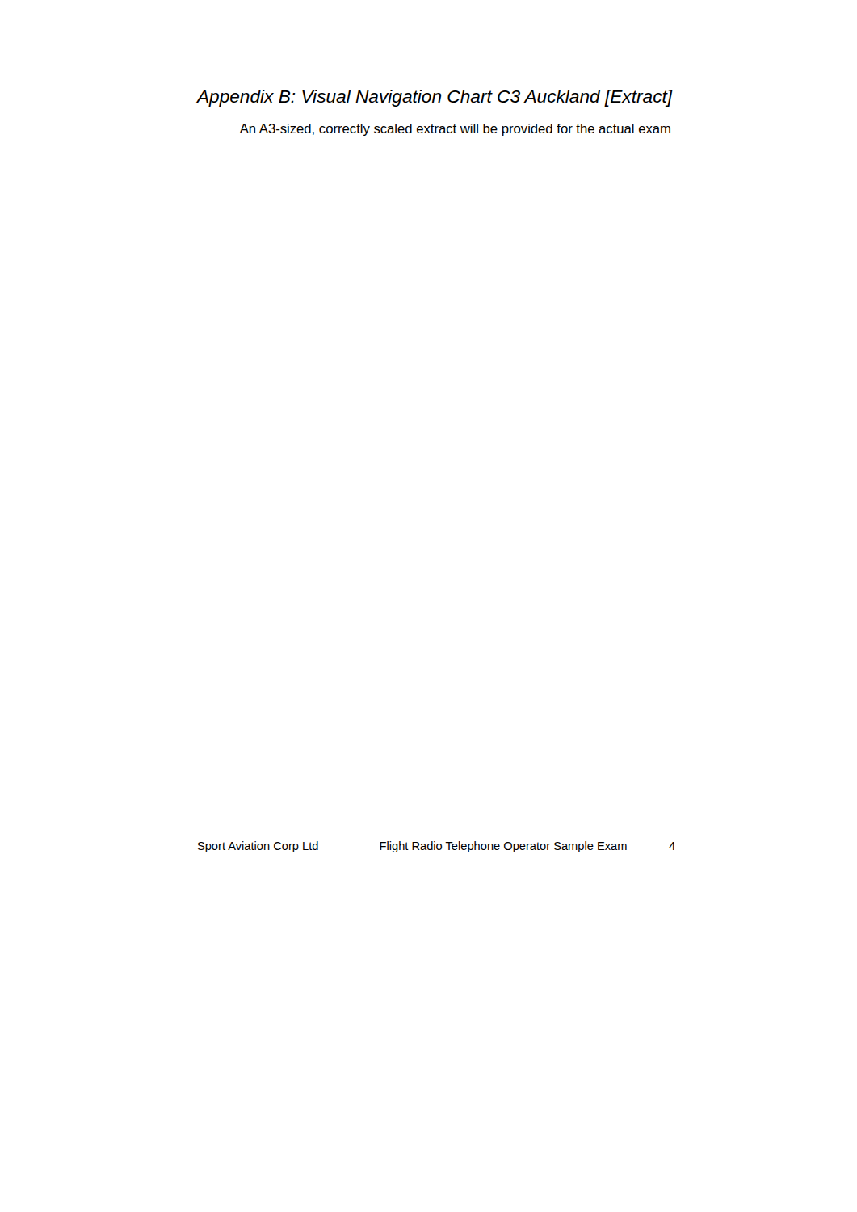Appendix B: Visual Navigation Chart C3 Auckland [Extract]
An A3-sized, correctly scaled extract will be provided for the actual exam
Sport Aviation Corp Ltd Flight Radio Telephone Operator Sample Exam 4